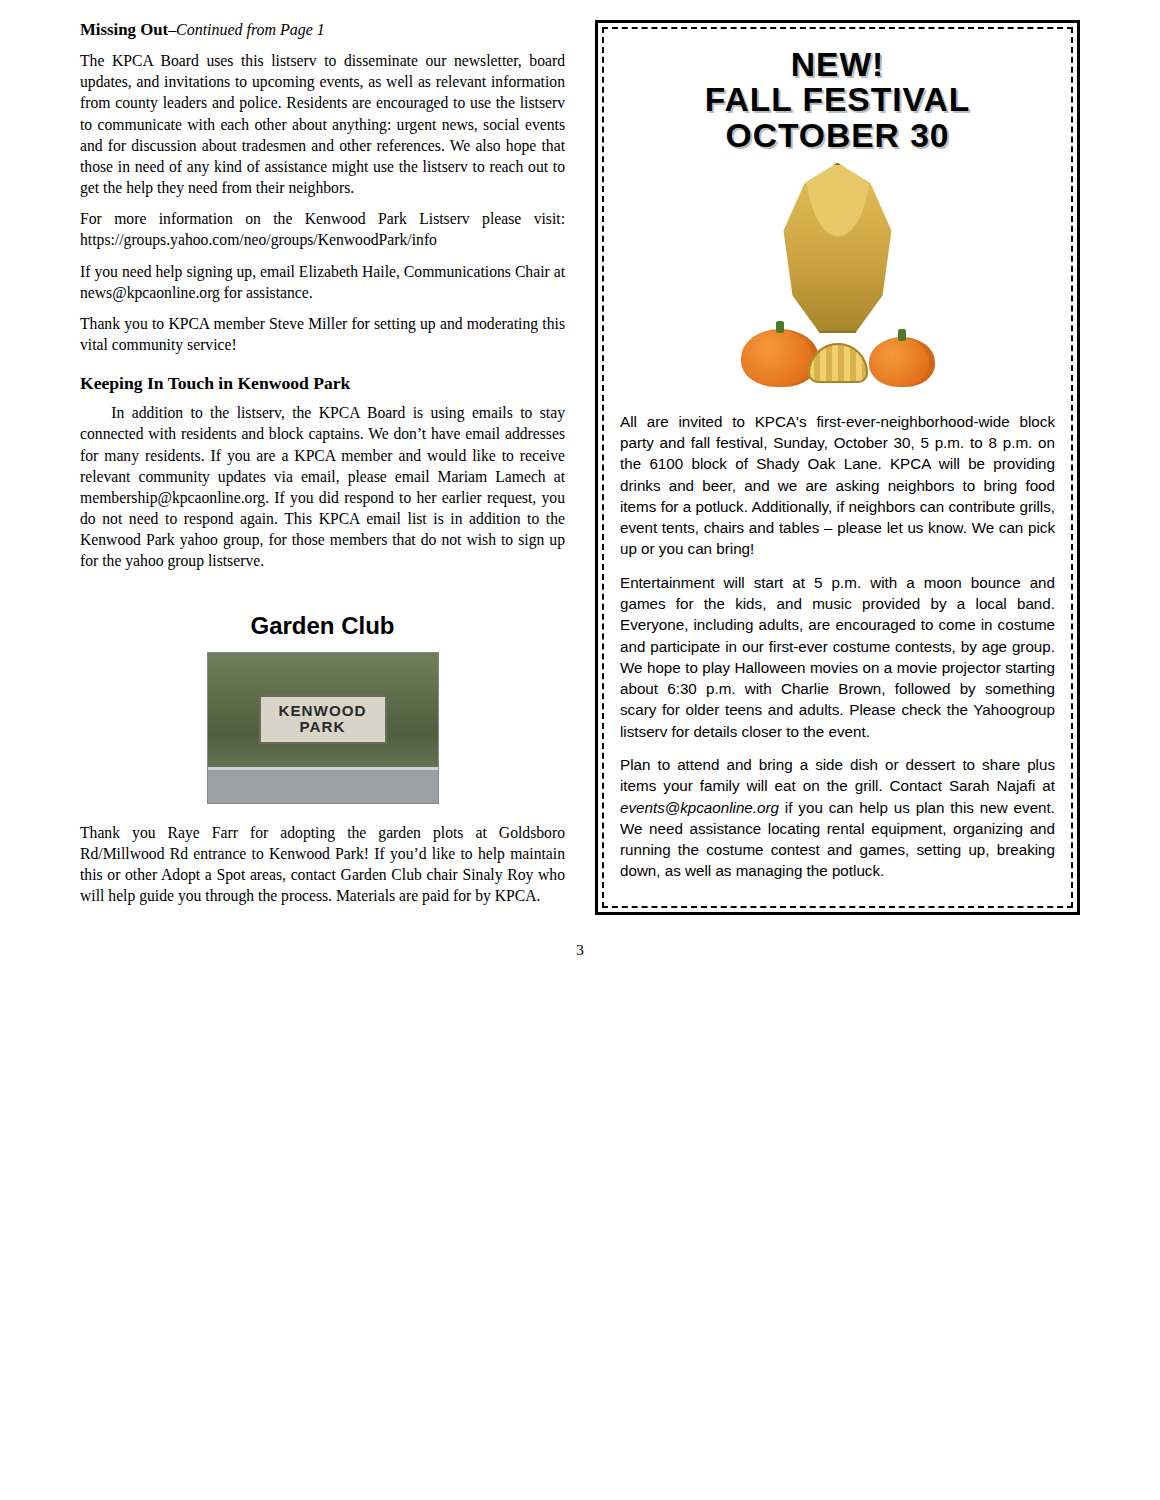Missing Out–Continued from Page 1
The KPCA Board uses this listserv to disseminate our newsletter, board updates, and invitations to upcoming events, as well as relevant information from county leaders and police. Residents are encouraged to use the listserv to communicate with each other about anything: urgent news, social events and for discussion about tradesmen and other references. We also hope that those in need of any kind of assistance might use the listserv to reach out to get the help they need from their neighbors.
For more information on the Kenwood Park Listserv please visit: https://groups.yahoo.com/neo/groups/KenwoodPark/info
If you need help signing up, email Elizabeth Haile, Communications Chair at news@kpcaonline.org for assistance.
Thank you to KPCA member Steve Miller for setting up and moderating this vital community service!
Keeping In Touch in Kenwood Park
In addition to the listserv, the KPCA Board is using emails to stay connected with residents and block captains. We don’t have email addresses for many residents. If you are a KPCA member and would like to receive relevant community updates via email, please email Mariam Lamech at membership@kpcaonline.org. If you did respond to her earlier request, you do not need to respond again. This KPCA email list is in addition to the Kenwood Park yahoo group, for those members that do not wish to sign up for the yahoo group listserve.
Garden Club
KENWOOD
PARK
Thank you Raye Farr for adopting the garden plots at Goldsboro Rd/Millwood Rd entrance to Kenwood Park! If you’d like to help maintain this or other Adopt a Spot areas, contact Garden Club chair Sinaly Roy who will help guide you through the process. Materials are paid for by KPCA.
New!
Fall Festival
October 30
All are invited to KPCA's first-ever-neighborhood-wide block party and fall festival, Sunday, October 30, 5 p.m. to 8 p.m. on the 6100 block of Shady Oak Lane. KPCA will be providing drinks and beer, and we are asking neighbors to bring food items for a potluck. Additionally, if neighbors can contribute grills, event tents, chairs and tables – please let us know. We can pick up or you can bring!
Entertainment will start at 5 p.m. with a moon bounce and games for the kids, and music provided by a local band. Everyone, including adults, are encouraged to come in costume and participate in our first-ever costume contests, by age group. We hope to play Halloween movies on a movie projector starting about 6:30 p.m. with Charlie Brown, followed by something scary for older teens and adults. Please check the Yahoogroup listserv for details closer to the event.
Plan to attend and bring a side dish or dessert to share plus items your family will eat on the grill. Contact Sarah Najafi at events@kpcaonline.org if you can help us plan this new event. We need assistance locating rental equipment, organizing and running the costume contest and games, setting up, breaking down, as well as managing the potluck.
3